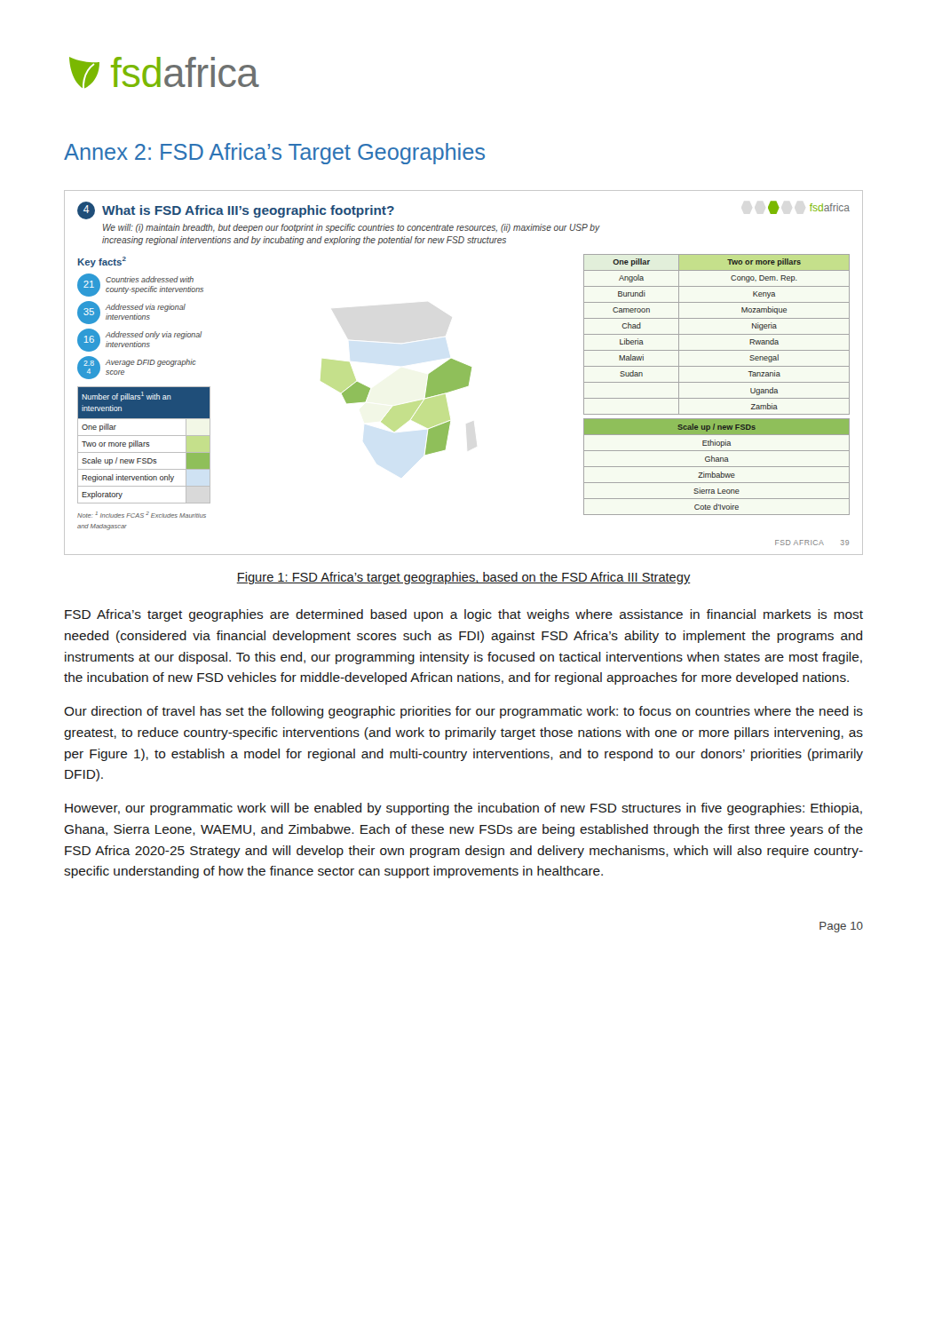fsd africa
Annex 2: FSD Africa’s Target Geographies
4
What is FSD Africa III’s geographic footprint?
We will: (i) maintain breadth, but deepen our footprint in specific countries to concentrate resources, (ii) maximise our USP by increasing regional interventions and by incubating and exploring the potential for new FSD structures
fsd africa
Key facts2
21
Countries addressed with county-specific interventions
35
Addressed via regional interventions
16
Addressed only via regional interventions
2.8
4
Average DFID geographic score
Number of pillars1 with an intervention
One pillar
Two or more pillars
Scale up / new FSDs
Regional intervention only
Exploratory
Note: 1 Includes FCAS 2 Excludes Mauritius and Madagascar
| One pillar | Two or more pillars |
| --- | --- |
| Angola | Congo, Dem. Rep. |
| Burundi | Kenya |
| Cameroon | Mozambique |
| Chad | Nigeria |
| Liberia | Rwanda |
| Malawi | Senegal |
| Sudan | Tanzania |
| | Uganda |
| | Zambia |
| Scale up / new FSDs |
| --- |
| Ethiopia |
| Ghana |
| Zimbabwe |
| Sierra Leone |
| Cote d'Ivoire |
FSD AFRICA 39
Figure 1: FSD Africa’s target geographies, based on the FSD Africa III Strategy
FSD Africa’s target geographies are determined based upon a logic that weighs where assistance in financial markets is most needed (considered via financial development scores such as FDI) against FSD Africa’s ability to implement the programs and instruments at our disposal. To this end, our programming intensity is focused on tactical interventions when states are most fragile, the incubation of new FSD vehicles for middle-developed African nations, and for regional approaches for more developed nations.
Our direction of travel has set the following geographic priorities for our programmatic work: to focus on countries where the need is greatest, to reduce country-specific interventions (and work to primarily target those nations with one or more pillars intervening, as per Figure 1), to establish a model for regional and multi-country interventions, and to respond to our donors’ priorities (primarily DFID).
However, our programmatic work will be enabled by supporting the incubation of new FSD structures in five geographies: Ethiopia, Ghana, Sierra Leone, WAEMU, and Zimbabwe. Each of these new FSDs are being established through the first three years of the FSD Africa 2020-25 Strategy and will develop their own program design and delivery mechanisms, which will also require country-specific understanding of how the finance sector can support improvements in healthcare.
Page 10